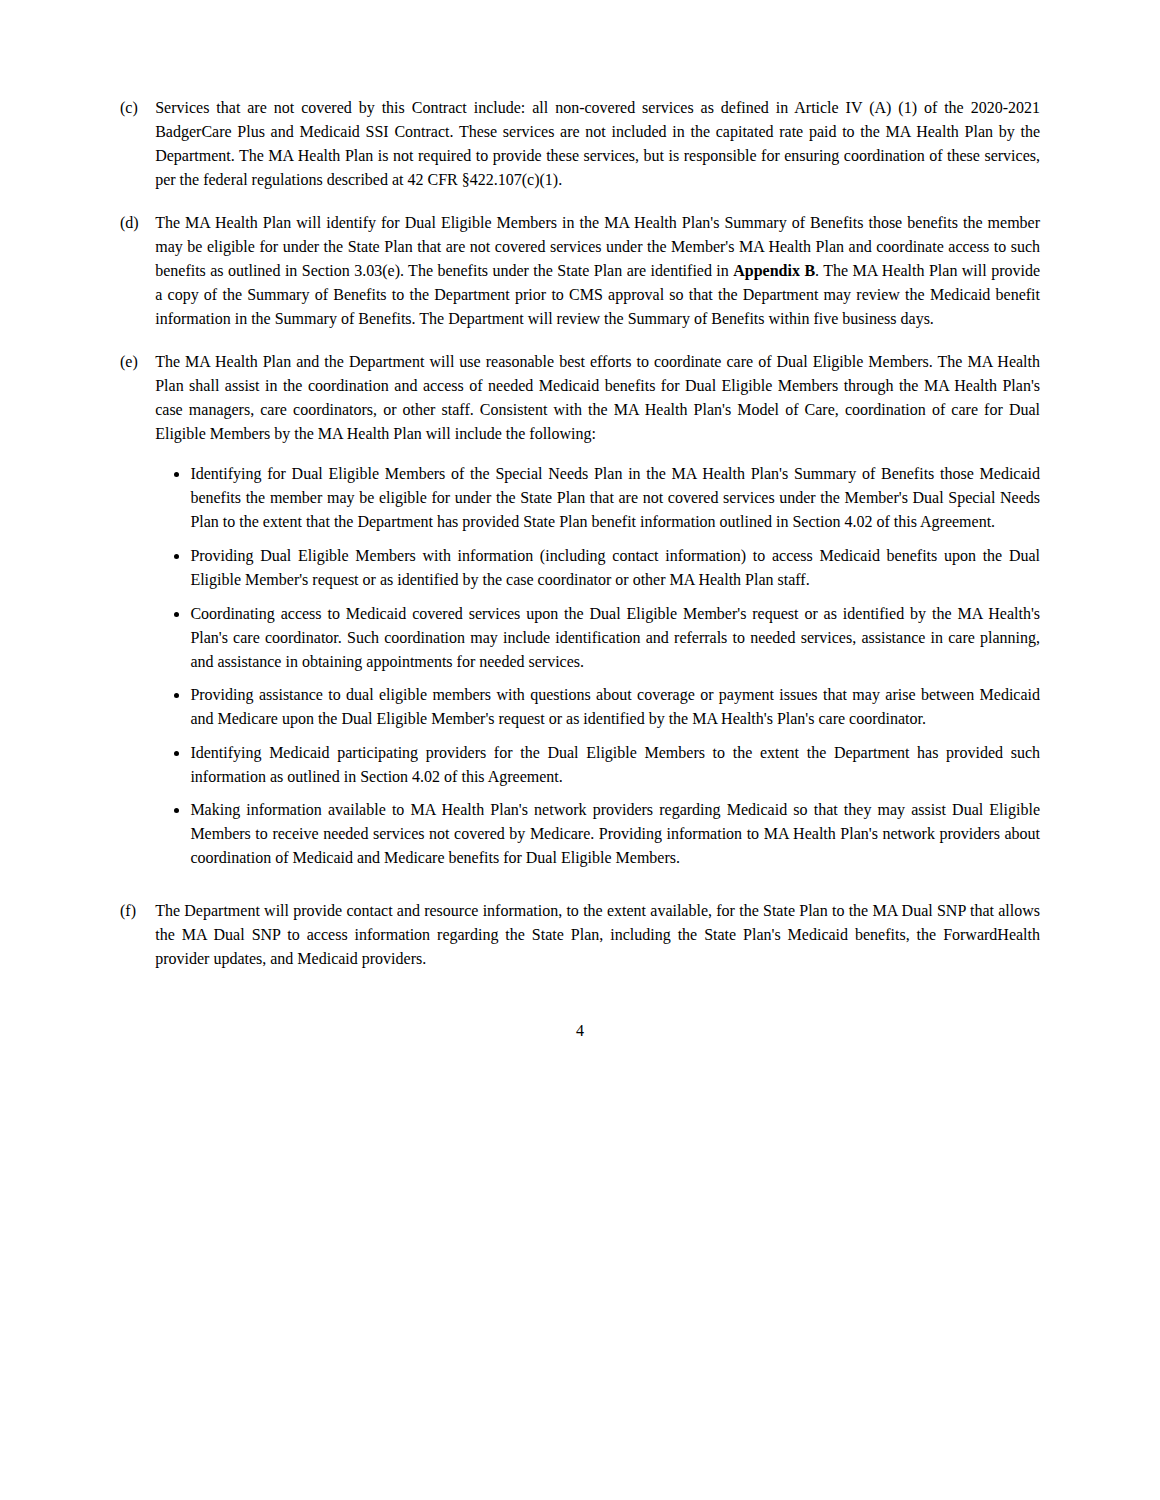(c)
Services that are not covered by this Contract include: all non-covered services as defined in Article IV (A) (1) of the 2020-2021 BadgerCare Plus and Medicaid SSI Contract. These services are not included in the capitated rate paid to the MA Health Plan by the Department. The MA Health Plan is not required to provide these services, but is responsible for ensuring coordination of these services, per the federal regulations described at 42 CFR §422.107(c)(1).
(d)
The MA Health Plan will identify for Dual Eligible Members in the MA Health Plan's Summary of Benefits those benefits the member may be eligible for under the State Plan that are not covered services under the Member's MA Health Plan and coordinate access to such benefits as outlined in Section 3.03(e). The benefits under the State Plan are identified in Appendix B. The MA Health Plan will provide a copy of the Summary of Benefits to the Department prior to CMS approval so that the Department may review the Medicaid benefit information in the Summary of Benefits. The Department will review the Summary of Benefits within five business days.
(e)
The MA Health Plan and the Department will use reasonable best efforts to coordinate care of Dual Eligible Members. The MA Health Plan shall assist in the coordination and access of needed Medicaid benefits for Dual Eligible Members through the MA Health Plan's case managers, care coordinators, or other staff. Consistent with the MA Health Plan's Model of Care, coordination of care for Dual Eligible Members by the MA Health Plan will include the following:
Identifying for Dual Eligible Members of the Special Needs Plan in the MA Health Plan's Summary of Benefits those Medicaid benefits the member may be eligible for under the State Plan that are not covered services under the Member's Dual Special Needs Plan to the extent that the Department has provided State Plan benefit information outlined in Section 4.02 of this Agreement.
Providing Dual Eligible Members with information (including contact information) to access Medicaid benefits upon the Dual Eligible Member's request or as identified by the case coordinator or other MA Health Plan staff.
Coordinating access to Medicaid covered services upon the Dual Eligible Member's request or as identified by the MA Health's Plan's care coordinator. Such coordination may include identification and referrals to needed services, assistance in care planning, and assistance in obtaining appointments for needed services.
Providing assistance to dual eligible members with questions about coverage or payment issues that may arise between Medicaid and Medicare upon the Dual Eligible Member's request or as identified by the MA Health's Plan's care coordinator.
Identifying Medicaid participating providers for the Dual Eligible Members to the extent the Department has provided such information as outlined in Section 4.02 of this Agreement.
Making information available to MA Health Plan's network providers regarding Medicaid so that they may assist Dual Eligible Members to receive needed services not covered by Medicare. Providing information to MA Health Plan's network providers about coordination of Medicaid and Medicare benefits for Dual Eligible Members.
(f)
The Department will provide contact and resource information, to the extent available, for the State Plan to the MA Dual SNP that allows the MA Dual SNP to access information regarding the State Plan, including the State Plan's Medicaid benefits, the ForwardHealth provider updates, and Medicaid providers.
4